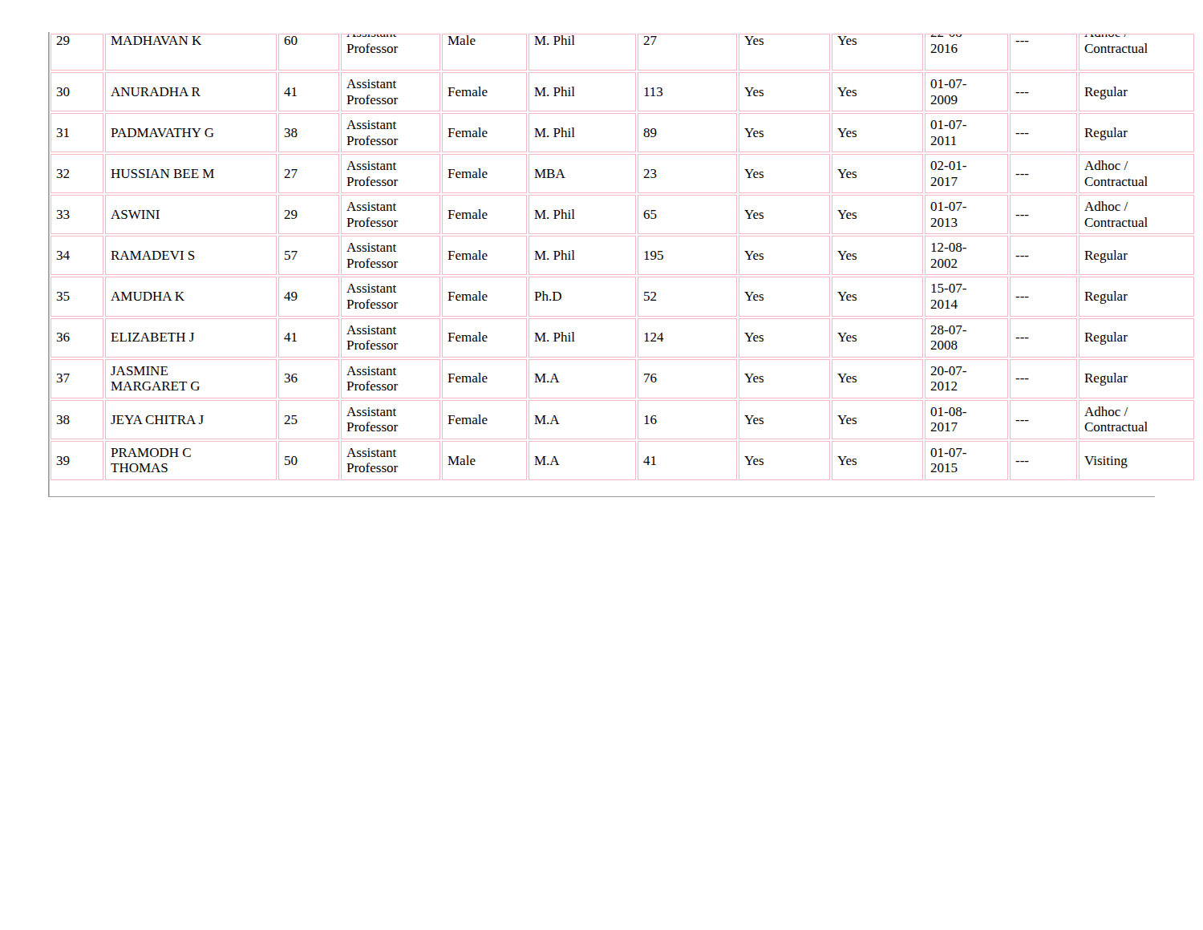| 29 | MADHAVAN K | 60 | Assistant Professor | Male | M. Phil | 27 | Yes | Yes | 22-08- 2016 | --- | Adhoc / Contractual |
| 30 | ANURADHA R | 41 | Assistant Professor | Female | M. Phil | 113 | Yes | Yes | 01-07- 2009 | --- | Regular |
| 31 | PADMAVATHY G | 38 | Assistant Professor | Female | M. Phil | 89 | Yes | Yes | 01-07- 2011 | --- | Regular |
| 32 | HUSSIAN BEE M | 27 | Assistant Professor | Female | MBA | 23 | Yes | Yes | 02-01- 2017 | --- | Adhoc / Contractual |
| 33 | ASWINI | 29 | Assistant Professor | Female | M. Phil | 65 | Yes | Yes | 01-07- 2013 | --- | Adhoc / Contractual |
| 34 | RAMADEVI S | 57 | Assistant Professor | Female | M. Phil | 195 | Yes | Yes | 12-08- 2002 | --- | Regular |
| 35 | AMUDHA K | 49 | Assistant Professor | Female | Ph.D | 52 | Yes | Yes | 15-07- 2014 | --- | Regular |
| 36 | ELIZABETH J | 41 | Assistant Professor | Female | M. Phil | 124 | Yes | Yes | 28-07- 2008 | --- | Regular |
| 37 | JASMINE MARGARET G | 36 | Assistant Professor | Female | M.A | 76 | Yes | Yes | 20-07- 2012 | --- | Regular |
| 38 | JEYA CHITRA J | 25 | Assistant Professor | Female | M.A | 16 | Yes | Yes | 01-08- 2017 | --- | Adhoc / Contractual |
| 39 | PRAMODH C THOMAS | 50 | Assistant Professor | Male | M.A | 41 | Yes | Yes | 01-07- 2015 | --- | Visiting |